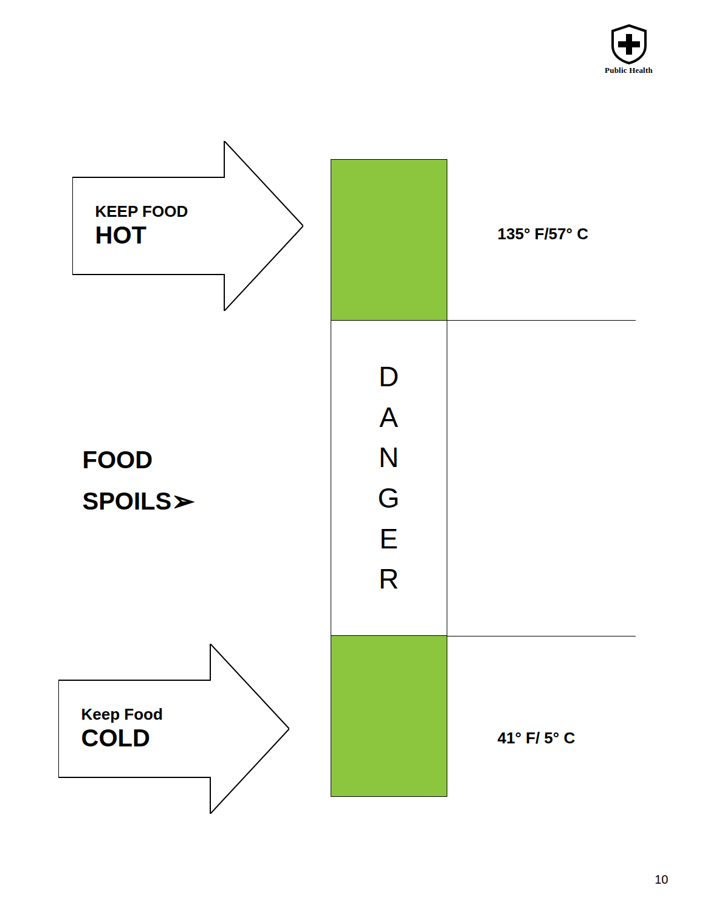Public Health
D A N G E R
135° F/57° C
41° F/ 5° C
KEEP FOOD HOT
FOOD
SPOILS➢
Keep Food COLD
10